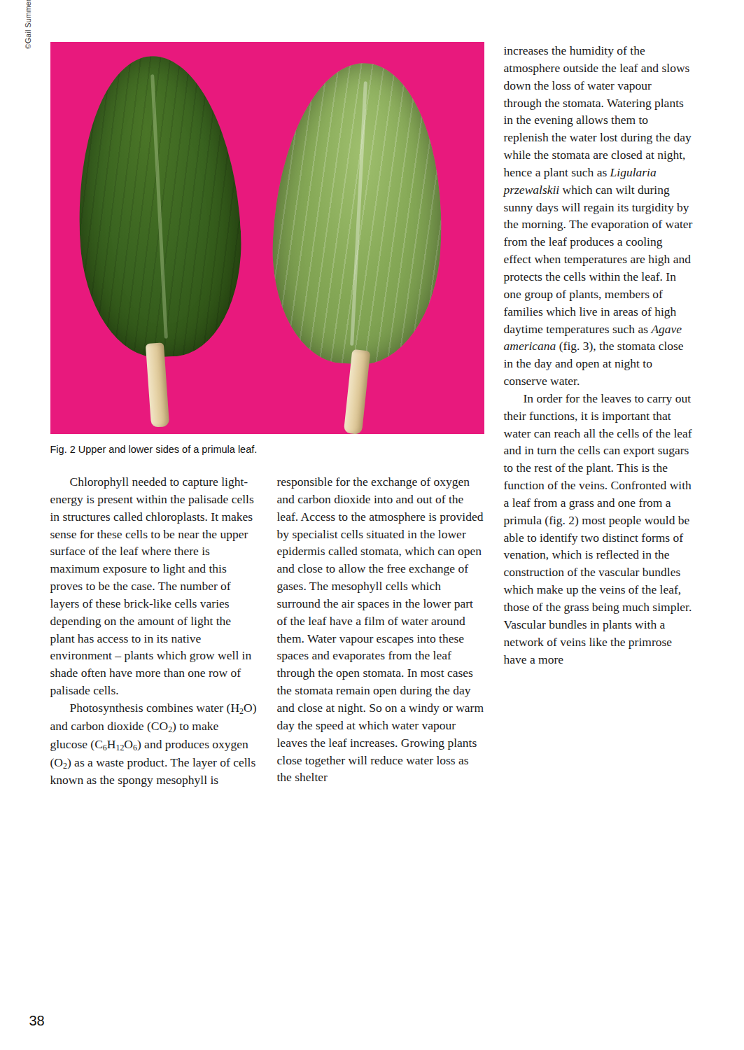©Gail Summerfieldt
Fig. 2 Upper and lower sides of a primula leaf.
Chlorophyll needed to capture light-energy is present within the palisade cells in structures called chloroplasts. It makes sense for these cells to be near the upper surface of the leaf where there is maximum exposure to light and this proves to be the case. The number of layers of these brick-like cells varies depending on the amount of light the plant has access to in its native environment – plants which grow well in shade often have more than one row of palisade cells.
Photosynthesis combines water (H2O) and carbon dioxide (CO2) to make glucose (C6H12O6) and produces oxygen (O2) as a waste product. The layer of cells known as the spongy mesophyll is responsible for the exchange of oxygen and carbon dioxide into and out of the leaf. Access to the atmosphere is provided by specialist cells situated in the lower epidermis called stomata, which can open and close to allow the free exchange of gases. The mesophyll cells which surround the air spaces in the lower part of the leaf have a film of water around them. Water vapour escapes into these spaces and evaporates from the leaf through the open stomata. In most cases the stomata remain open during the day and close at night. So on a windy or warm day the speed at which water vapour leaves the leaf increases. Growing plants close together will reduce water loss as the shelter
increases the humidity of the atmosphere outside the leaf and slows down the loss of water vapour through the stomata. Watering plants in the evening allows them to replenish the water lost during the day while the stomata are closed at night, hence a plant such as Ligularia przewalskii which can wilt during sunny days will regain its turgidity by the morning. The evaporation of water from the leaf produces a cooling effect when temperatures are high and protects the cells within the leaf. In one group of plants, members of families which live in areas of high daytime temperatures such as Agave americana (fig. 3), the stomata close in the day and open at night to conserve water.
In order for the leaves to carry out their functions, it is important that water can reach all the cells of the leaf and in turn the cells can export sugars to the rest of the plant. This is the function of the veins. Confronted with a leaf from a grass and one from a primula (fig. 2) most people would be able to identify two distinct forms of venation, which is reflected in the construction of the vascular bundles which make up the veins of the leaf, those of the grass being much simpler. Vascular bundles in plants with a network of veins like the primrose have a more
38